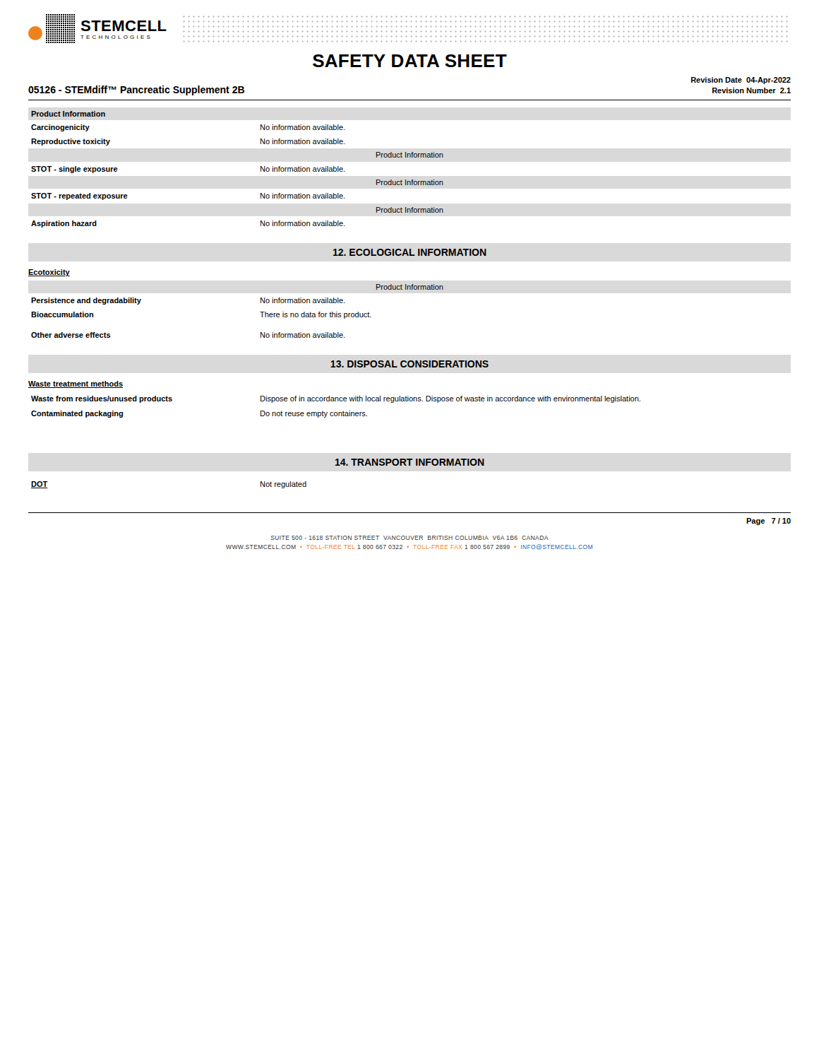STEMCELL
TECHNOLOGIES
SAFETY DATA SHEET
05126 - STEMdiff™ Pancreatic Supplement 2B
Revision Date 04-Apr-2022
Revision Number 2.1
Product Information
| Carcinogenicity | No information available. |
| Reproductive toxicity | No information available. |
Product Information
| STOT - single exposure | No information available. |
Product Information
| STOT - repeated exposure | No information available. |
Product Information
| Aspiration hazard | No information available. |
12. ECOLOGICAL INFORMATION
Ecotoxicity
Product Information
| Persistence and degradability | No information available. |
| Bioaccumulation | There is no data for this product. |
| Other adverse effects | No information available. |
13. DISPOSAL CONSIDERATIONS
Waste treatment methods
| Waste from residues/unused products | Dispose of in accordance with local regulations. Dispose of waste in accordance with environmental legislation. |
| Contaminated packaging | Do not reuse empty containers. |
14. TRANSPORT INFORMATION
| DOT | Not regulated |
Page 7 / 10
SUITE 500 - 1618 STATION STREET VANCOUVER BRITISH COLUMBIA V6A 1B6 CANADA
WWW.STEMCELL.COM • TOLL-FREE TEL 1 800 667 0322 • TOLL-FREE FAX 1 800 567 2899 • INFO@STEMCELL.COM